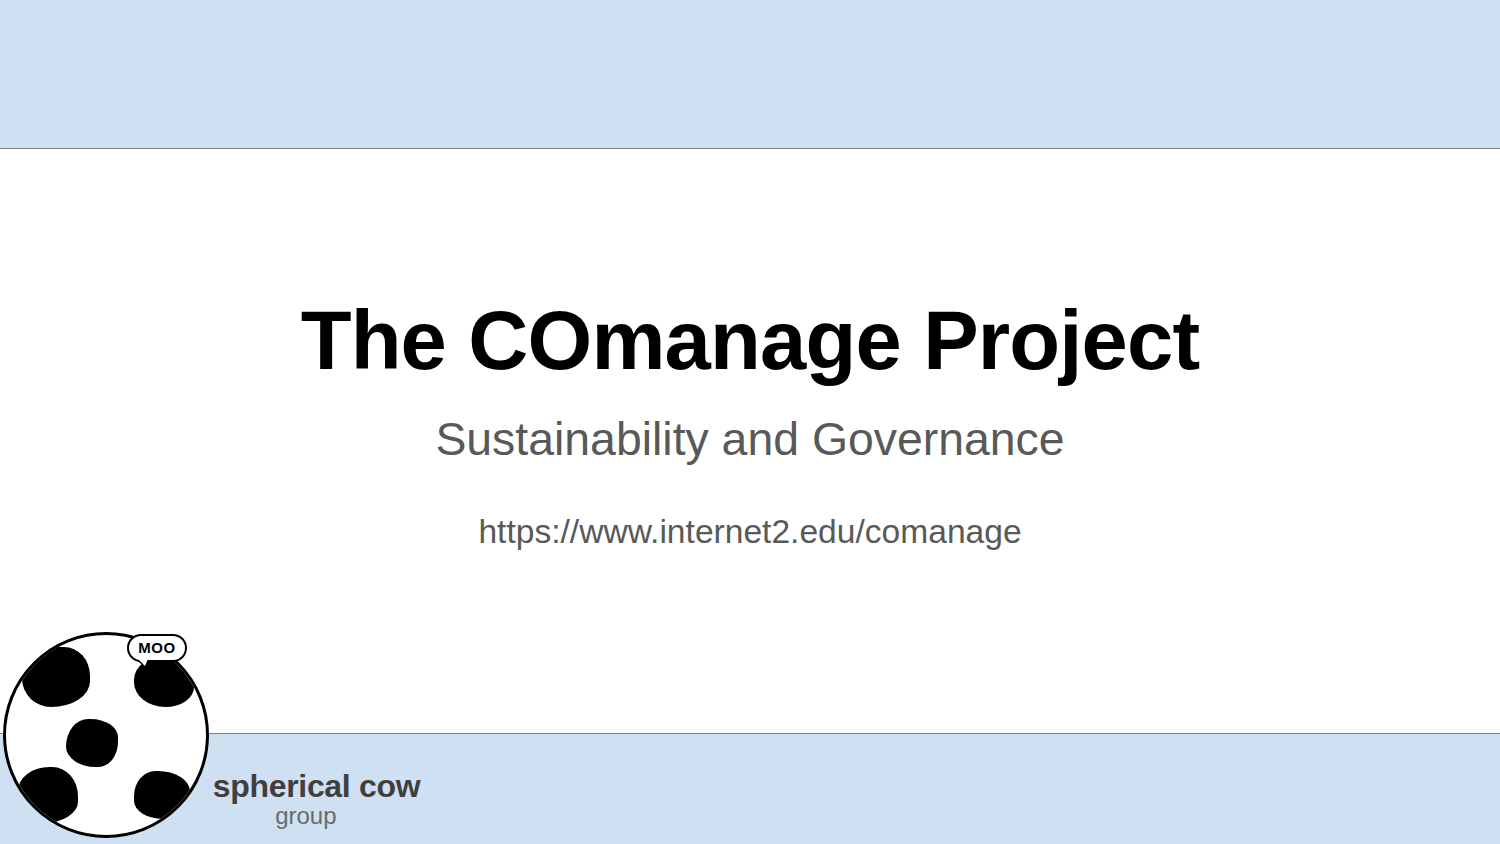The COmanage Project
Sustainability and Governance
https://www.internet2.edu/comanage
MOO
spherical cow
group